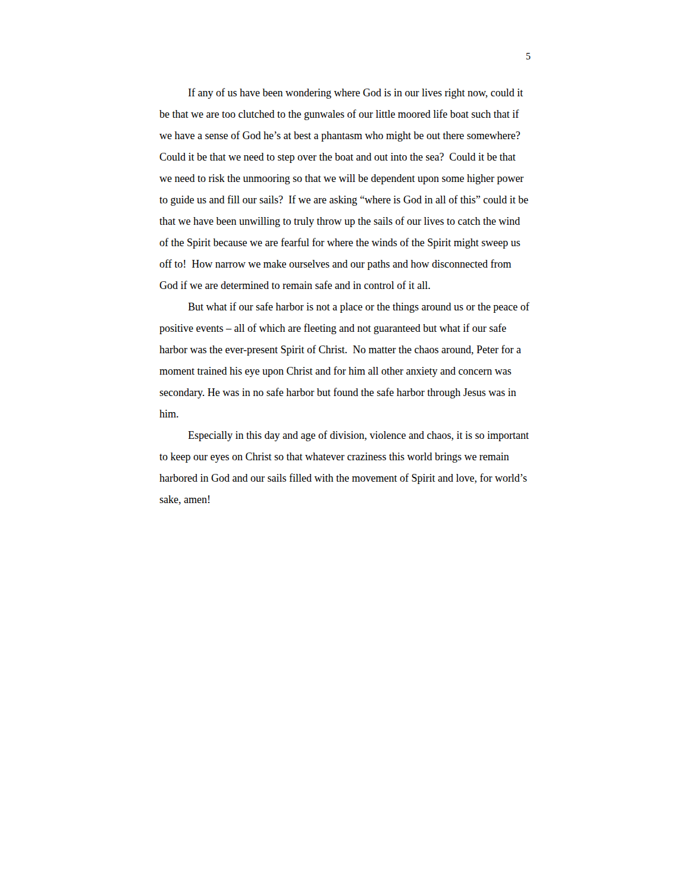5
If any of us have been wondering where God is in our lives right now, could it be that we are too clutched to the gunwales of our little moored life boat such that if we have a sense of God he’s at best a phantasm who might be out there somewhere? Could it be that we need to step over the boat and out into the sea? Could it be that we need to risk the unmooring so that we will be dependent upon some higher power to guide us and fill our sails? If we are asking “where is God in all of this” could it be that we have been unwilling to truly throw up the sails of our lives to catch the wind of the Spirit because we are fearful for where the winds of the Spirit might sweep us off to! How narrow we make ourselves and our paths and how disconnected from God if we are determined to remain safe and in control of it all.
But what if our safe harbor is not a place or the things around us or the peace of positive events – all of which are fleeting and not guaranteed but what if our safe harbor was the ever-present Spirit of Christ. No matter the chaos around, Peter for a moment trained his eye upon Christ and for him all other anxiety and concern was secondary. He was in no safe harbor but found the safe harbor through Jesus was in him.
Especially in this day and age of division, violence and chaos, it is so important to keep our eyes on Christ so that whatever craziness this world brings we remain harbored in God and our sails filled with the movement of Spirit and love, for world’s sake, amen!